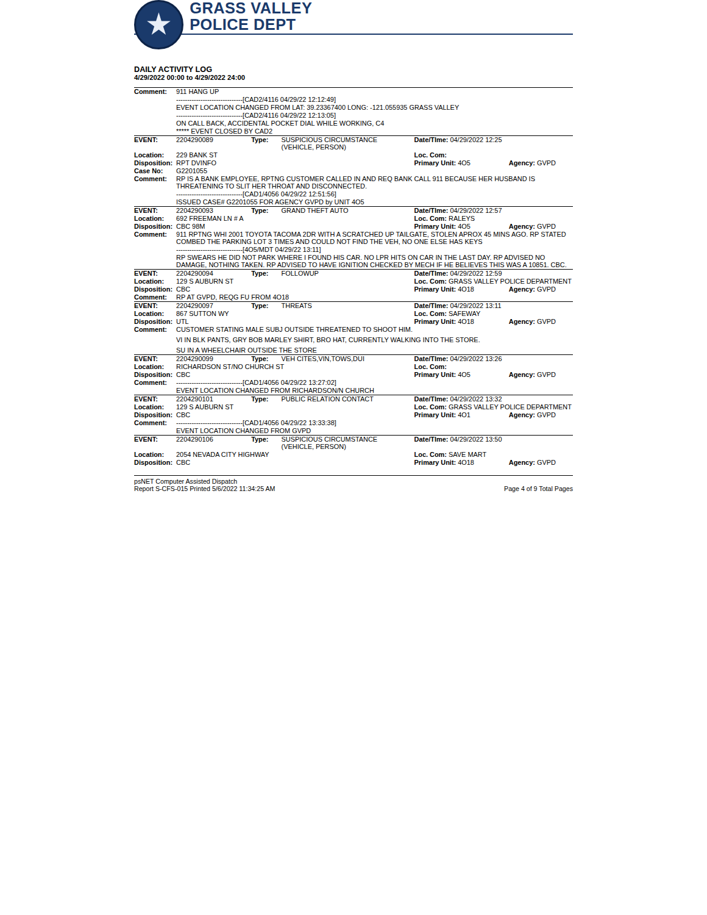GRASS VALLEY
POLICE DEPT
DAILY ACTIVITY LOG
4/29/2022 00:00 to 4/29/2022 24:00
| Comment: | 911 HANG UP |
| | ------------------------------[CAD2/4116 04/29/22 12:12:49] |
| | EVENT LOCATION CHANGED FROM LAT: 39.23367400 LONG: -121.055935 GRASS VALLEY |
| | ------------------------------[CAD2/4116 04/29/22 12:13:05] |
| | ON CALL BACK, ACCIDENTAL POCKET DIAL WHILE WORKING, C4 |
| | ***** EVENT CLOSED BY CAD2 |
| EVENT: | 2204290089 | Type: | SUSPICIOUS CIRCUMSTANCE (VEHICLE, PERSON) | Date/TIme: 04/29/2022 12:25 | |
| Location: | 229 BANK ST | Loc. Com: | |
| Disposition: | RPT DVINFO | Primary Unit: 4O5 | Agency: GVPD |
| Case No: | G2201055 |
| Comment: | RP IS A BANK EMPLOYEE, RPTNG CUSTOMER CALLED IN AND REQ BANK CALL 911 BECAUSE HER HUSBAND IS THREATENING TO SLIT HER THROAT AND DISCONNECTED. |
| | ------------------------------[CAD1/4056 04/29/22 12:51:56] |
| | ISSUED CASE# G2201055 FOR AGENCY GVPD by UNIT 4O5 |
| EVENT: | 2204290093 | Type: | GRAND THEFT AUTO | Date/TIme: 04/29/2022 12:57 | |
| Location: | 692 FREEMAN LN # A | Loc. Com: RALEYS | |
| Disposition: | CBC 98M | Primary Unit: 4O5 | Agency: GVPD |
| Comment: | 911 RPTNG WHI 2001 TOYOTA TACOMA 2DR WITH A SCRATCHED UP TAILGATE, STOLEN APROX 45 MINS AGO. RP STATED COMBED THE PARKING LOT 3 TIMES AND COULD NOT FIND THE VEH, NO ONE ELSE HAS KEYS |
| | ------------------------------[4O5/MDT 04/29/22 13:11] |
| | RP SWEARS HE DID NOT PARK WHERE I FOUND HIS CAR. NO LPR HITS ON CAR IN THE LAST DAY. RP ADVISED NO DAMAGE, NOTHING TAKEN. RP ADVISED TO HAVE IGNITION CHECKED BY MECH IF HE BELIEVES THIS WAS A 10851. CBC. |
| EVENT: | 2204290094 | Type: | FOLLOWUP | Date/TIme: 04/29/2022 12:59 | |
| Location: | 129 S AUBURN ST | Loc. Com: GRASS VALLEY POLICE DEPARTMENT |
| Disposition: | CBC | Primary Unit: 4O18 | Agency: GVPD |
| Comment: | RP AT GVPD, REQG FU FROM 4O18 |
| EVENT: | 2204290097 | Type: | THREATS | Date/TIme: 04/29/2022 13:11 | |
| Location: | 867 SUTTON WY | Loc. Com: SAFEWAY | |
| Disposition: | UTL | Primary Unit: 4O18 | Agency: GVPD |
| Comment: | CUSTOMER STATING MALE SUBJ OUTSIDE THREATENED TO SHOOT HIM. |
| | VI IN BLK PANTS, GRY BOB MARLEY SHIRT, BRO HAT, CURRENTLY WALKING INTO THE STORE. |
| | SU IN A WHEELCHAIR OUTSIDE THE STORE |
| EVENT: | 2204290099 | Type: | VEH CITES,VIN,TOWS,DUI | Date/TIme: 04/29/2022 13:26 | |
| Location: | RICHARDSON ST/NO CHURCH ST | Loc. Com: | |
| Disposition: | CBC | Primary Unit: 4O5 | Agency: GVPD |
| Comment: | ------------------------------[CAD1/4056 04/29/22 13:27:02] |
| | EVENT LOCATION CHANGED FROM RICHARDSON/N CHURCH |
| EVENT: | 2204290101 | Type: | PUBLIC RELATION CONTACT | Date/TIme: 04/29/2022 13:32 | |
| Location: | 129 S AUBURN ST | Loc. Com: GRASS VALLEY POLICE DEPARTMENT |
| Disposition: | CBC | Primary Unit: 4O1 | Agency: GVPD |
| Comment: | ------------------------------[CAD1/4056 04/29/22 13:33:38] |
| | EVENT LOCATION CHANGED FROM GVPD |
| EVENT: | 2204290106 | Type: | SUSPICIOUS CIRCUMSTANCE (VEHICLE, PERSON) | Date/TIme: 04/29/2022 13:50 | |
| Location: | 2054 NEVADA CITY HIGHWAY | Loc. Com: SAVE MART | |
| Disposition: | CBC | Primary Unit: 4O18 | Agency: GVPD |
psNET Computer Assisted Dispatch
Report S-CFS-015 Printed 5/6/2022 11:34:25 AM
Page 4 of 9 Total Pages